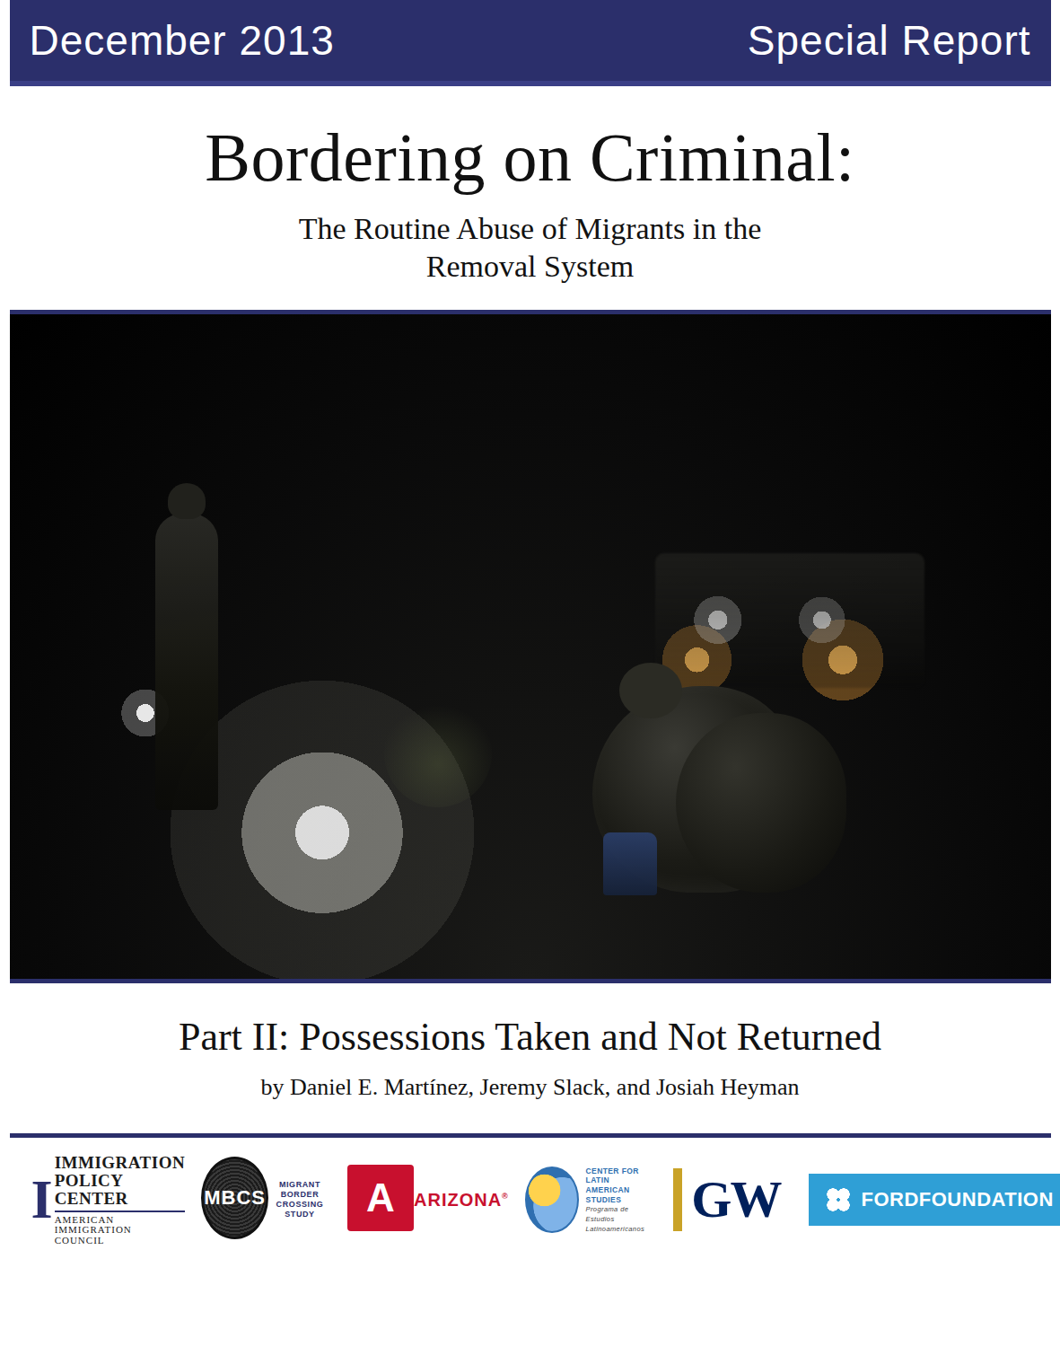December 2013 Special Report
Bordering on Criminal:
The Routine Abuse of Migrants in the
Removal System
Part II: Possessions Taken and Not Returned
by Daniel E. Martínez, Jeremy Slack, and Josiah Heyman
I
IMMIGRATION
POLICY
CENTER
AMERICAN IMMIGRATION COUNCIL
MBCS
MIGRANT BORDER
CROSSING STUDY
A
ARIZONA®
CENTER FOR LATIN
AMERICAN STUDIES
Programa de
Estudios Latinoamericanos
GW
FORDFOUNDATION